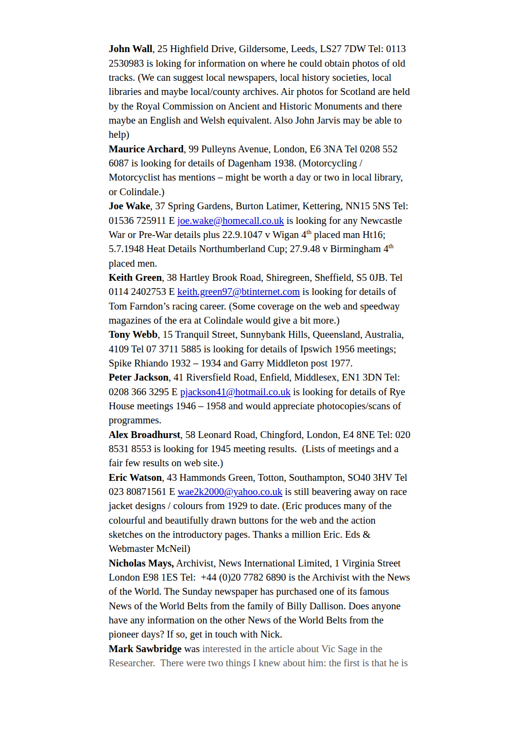John Wall, 25 Highfield Drive, Gildersome, Leeds, LS27 7DW Tel: 0113 2530983 is loking for information on where he could obtain photos of old tracks. (We can suggest local newspapers, local history societies, local libraries and maybe local/county archives. Air photos for Scotland are held by the Royal Commission on Ancient and Historic Monuments and there maybe an English and Welsh equivalent. Also John Jarvis may be able to help)
Maurice Archard, 99 Pulleyns Avenue, London, E6 3NA Tel 0208 552 6087 is looking for details of Dagenham 1938. (Motorcycling / Motorcyclist has mentions – might be worth a day or two in local library, or Colindale.)
Joe Wake, 37 Spring Gardens, Burton Latimer, Kettering, NN15 5NS Tel: 01536 725911 E joe.wake@homecall.co.uk is looking for any Newcastle War or Pre-War details plus 22.9.1047 v Wigan 4th placed man Ht16; 5.7.1948 Heat Details Northumberland Cup; 27.9.48 v Birmingham 4th placed men.
Keith Green, 38 Hartley Brook Road, Shiregreen, Sheffield, S5 0JB. Tel 0114 2402753 E keith.green97@btinternet.com is looking for details of Tom Farndon’s racing career. (Some coverage on the web and speedway magazines of the era at Colindale would give a bit more.)
Tony Webb, 15 Tranquil Street, Sunnybank Hills, Queensland, Australia, 4109 Tel 07 3711 5885 is looking for details of Ipswich 1956 meetings; Spike Rhiando 1932 – 1934 and Garry Middleton post 1977.
Peter Jackson, 41 Riversfield Road, Enfield, Middlesex, EN1 3DN Tel: 0208 366 3295 E pjackson41@hotmail.co.uk is looking for details of Rye House meetings 1946 – 1958 and would appreciate photocopies/scans of programmes.
Alex Broadhurst, 58 Leonard Road, Chingford, London, E4 8NE Tel: 020 8531 8553 is looking for 1945 meeting results. (Lists of meetings and a fair few results on web site.)
Eric Watson, 43 Hammonds Green, Totton, Southampton, SO40 3HV Tel 023 80871561 E wae2k2000@yahoo.co.uk is still beavering away on race jacket designs / colours from 1929 to date. (Eric produces many of the colourful and beautifully drawn buttons for the web and the action sketches on the introductory pages. Thanks a million Eric. Eds & Webmaster McNeil)
Nicholas Mays, Archivist, News International Limited, 1 Virginia Street London E98 1ES Tel: +44 (0)20 7782 6890 is the Archivist with the News of the World. The Sunday newspaper has purchased one of its famous News of the World Belts from the family of Billy Dallison. Does anyone have any information on the other News of the World Belts from the pioneer days? If so, get in touch with Nick.
Mark Sawbridge was interested in the article about Vic Sage in the Researcher. There were two things I knew about him: the first is that he is